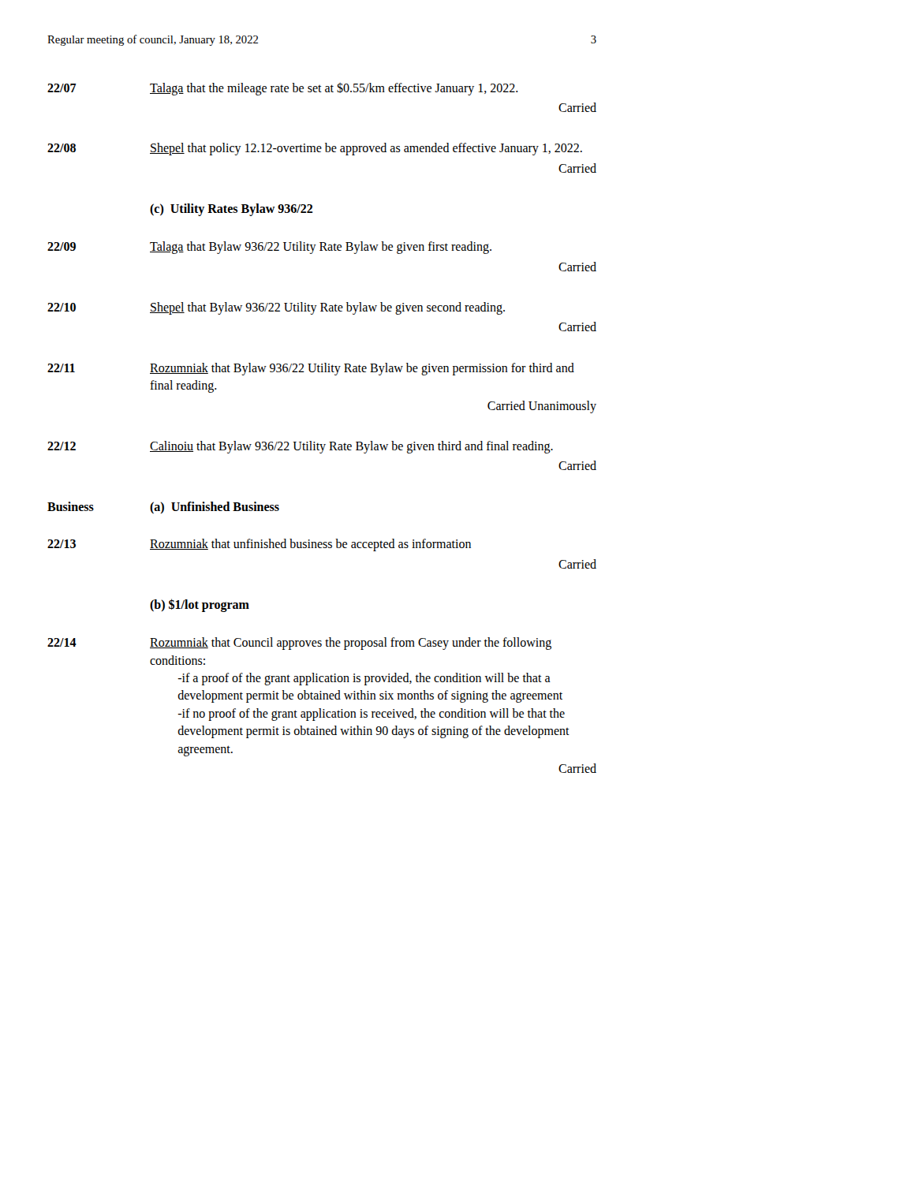Regular meeting of council, January 18, 2022 3
22/07
Talaga that the mileage rate be set at $0.55/km effective January 1, 2022.
Carried
22/08
Shepel that policy 12.12-overtime be approved as amended effective January 1, 2022.
Carried
(c) Utility Rates Bylaw 936/22
22/09
Talaga that Bylaw 936/22 Utility Rate Bylaw be given first reading.
Carried
22/10
Shepel that Bylaw 936/22 Utility Rate bylaw be given second reading.
Carried
22/11
Rozumniak that Bylaw 936/22 Utility Rate Bylaw be given permission for third and final reading.
Carried Unanimously
22/12
Calinoiu that Bylaw 936/22 Utility Rate Bylaw be given third and final reading.
Carried
Business
(a) Unfinished Business
22/13
Rozumniak that unfinished business be accepted as information
Carried
(b) $1/lot program
22/14
Rozumniak that Council approves the proposal from Casey under the following conditions:
-if a proof of the grant application is provided, the condition will be that a development permit be obtained within six months of signing the agreement
-if no proof of the grant application is received, the condition will be that the development permit is obtained within 90 days of signing of the development agreement.
Carried